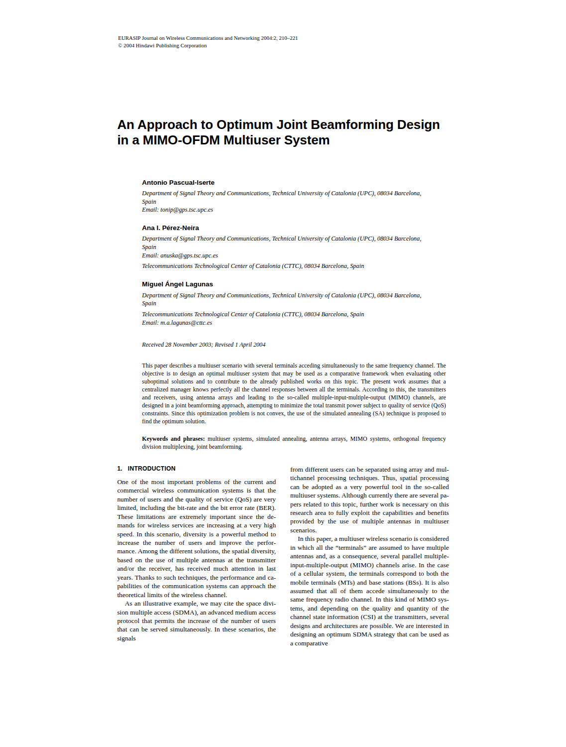EURASIP Journal on Wireless Communications and Networking 2004:2, 210–221
© 2004 Hindawi Publishing Corporation
An Approach to Optimum Joint Beamforming Design
in a MIMO-OFDM Multiuser System
Antonio Pascual-Iserte
Department of Signal Theory and Communications, Technical University of Catalonia (UPC), 08034 Barcelona, Spain
Email: tonip@gps.tsc.upc.es
Ana I. Pérez-Neira
Department of Signal Theory and Communications, Technical University of Catalonia (UPC), 08034 Barcelona, Spain
Email: anuska@gps.tsc.upc.es
Telecommunications Technological Center of Catalonia (CTTC), 08034 Barcelona, Spain
Miguel Ángel Lagunas
Department of Signal Theory and Communications, Technical University of Catalonia (UPC), 08034 Barcelona, Spain
Telecommunications Technological Center of Catalonia (CTTC), 08034 Barcelona, Spain
Email: m.a.lagunas@cttc.es
Received 28 November 2003; Revised 1 April 2004
This paper describes a multiuser scenario with several terminals acceding simultaneously to the same frequency channel. The objective is to design an optimal multiuser system that may be used as a comparative framework when evaluating other suboptimal solutions and to contribute to the already published works on this topic. The present work assumes that a centralized manager knows perfectly all the channel responses between all the terminals. According to this, the transmitters and receivers, using antenna arrays and leading to the so-called multiple-input-multiple-output (MIMO) channels, are designed in a joint beamforming approach, attempting to minimize the total transmit power subject to quality of service (QoS) constraints. Since this optimization problem is not convex, the use of the simulated annealing (SA) technique is proposed to find the optimum solution.
Keywords and phrases: multiuser systems, simulated annealing, antenna arrays, MIMO systems, orthogonal frequency division multiplexing, joint beamforming.
1. INTRODUCTION
One of the most important problems of the current and commercial wireless communication systems is that the number of users and the quality of service (QoS) are very limited, including the bit-rate and the bit error rate (BER). These limitations are extremely important since the demands for wireless services are increasing at a very high speed. In this scenario, diversity is a powerful method to increase the number of users and improve the performance. Among the different solutions, the spatial diversity, based on the use of multiple antennas at the transmitter and/or the receiver, has received much attention in last years. Thanks to such techniques, the performance and capabilities of the communication systems can approach the theoretical limits of the wireless channel.
As an illustrative example, we may cite the space division multiple access (SDMA), an advanced medium access protocol that permits the increase of the number of users that can be served simultaneously. In these scenarios, the signals
from different users can be separated using array and multichannel processing techniques. Thus, spatial processing can be adopted as a very powerful tool in the so-called multiuser systems. Although currently there are several papers related to this topic, further work is necessary on this research area to fully exploit the capabilities and benefits provided by the use of multiple antennas in multiuser scenarios.
In this paper, a multiuser wireless scenario is considered in which all the “terminals” are assumed to have multiple antennas and, as a consequence, several parallel multiple-input-multiple-output (MIMO) channels arise. In the case of a cellular system, the terminals correspond to both the mobile terminals (MTs) and base stations (BSs). It is also assumed that all of them accede simultaneously to the same frequency radio channel. In this kind of MIMO systems, and depending on the quality and quantity of the channel state information (CSI) at the transmitters, several designs and architectures are possible. We are interested in designing an optimum SDMA strategy that can be used as a comparative